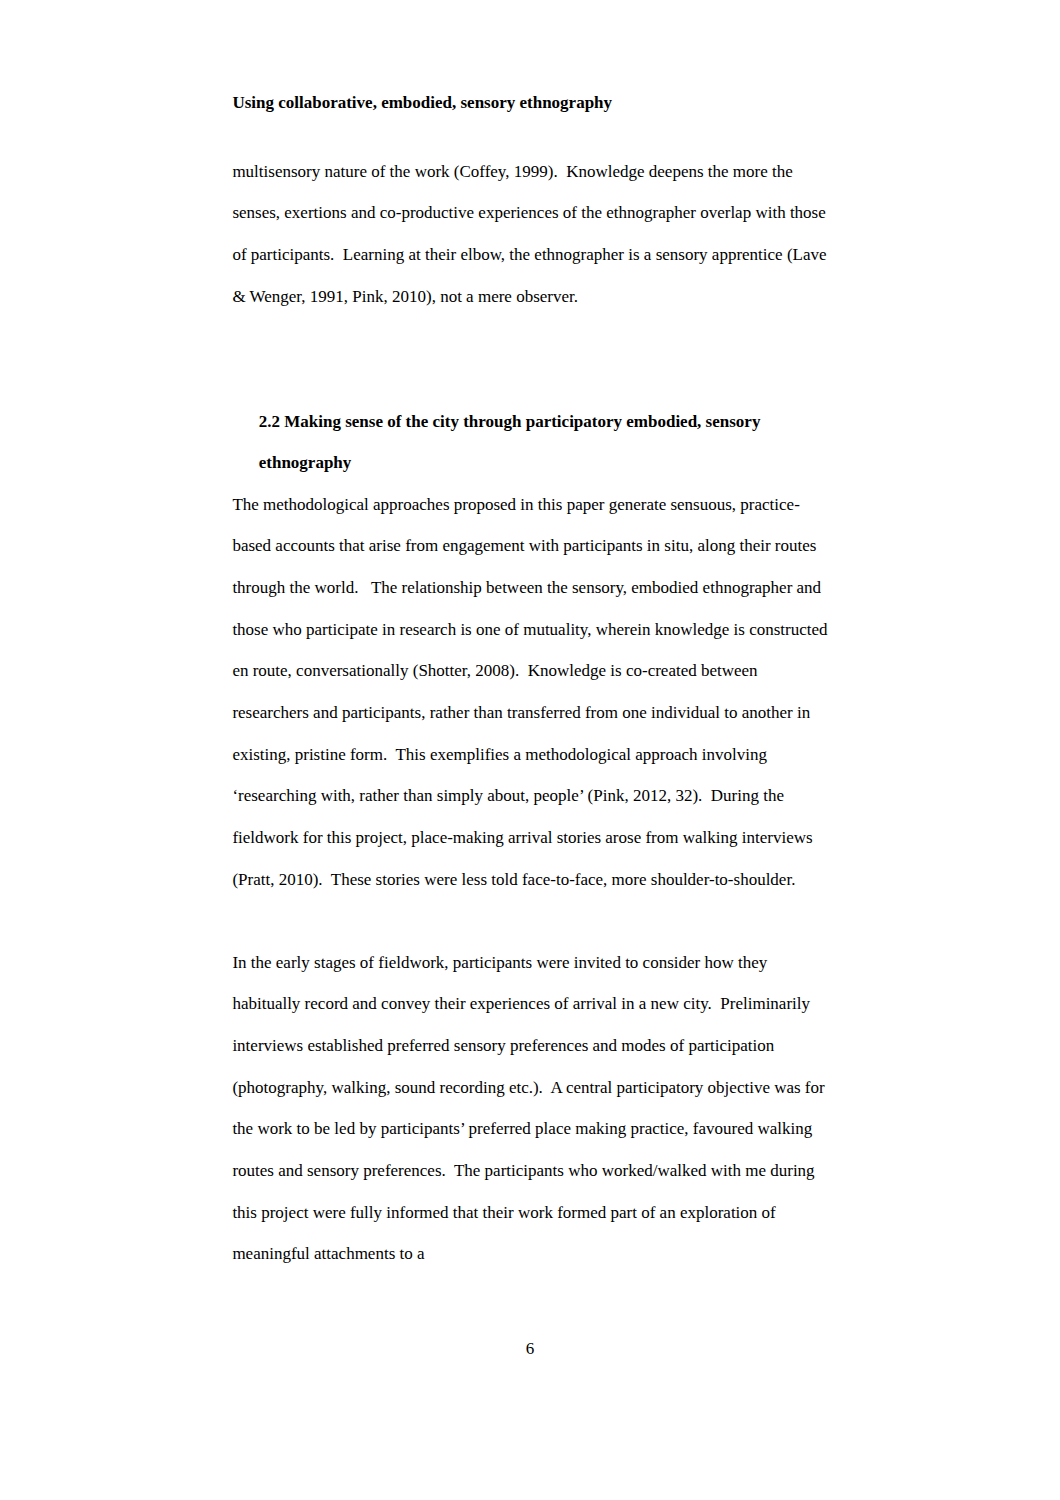Using collaborative, embodied, sensory ethnography
multisensory nature of the work (Coffey, 1999). Knowledge deepens the more the senses, exertions and co-productive experiences of the ethnographer overlap with those of participants. Learning at their elbow, the ethnographer is a sensory apprentice (Lave & Wenger, 1991, Pink, 2010), not a mere observer.
2.2 Making sense of the city through participatory embodied, sensory ethnography
The methodological approaches proposed in this paper generate sensuous, practice-based accounts that arise from engagement with participants in situ, along their routes through the world. The relationship between the sensory, embodied ethnographer and those who participate in research is one of mutuality, wherein knowledge is constructed en route, conversationally (Shotter, 2008). Knowledge is co-created between researchers and participants, rather than transferred from one individual to another in existing, pristine form. This exemplifies a methodological approach involving ‘researching with, rather than simply about, people’ (Pink, 2012, 32). During the fieldwork for this project, place-making arrival stories arose from walking interviews (Pratt, 2010). These stories were less told face-to-face, more shoulder-to-shoulder.
In the early stages of fieldwork, participants were invited to consider how they habitually record and convey their experiences of arrival in a new city. Preliminarily interviews established preferred sensory preferences and modes of participation (photography, walking, sound recording etc.). A central participatory objective was for the work to be led by participants’ preferred place making practice, favoured walking routes and sensory preferences. The participants who worked/walked with me during this project were fully informed that their work formed part of an exploration of meaningful attachments to a
6